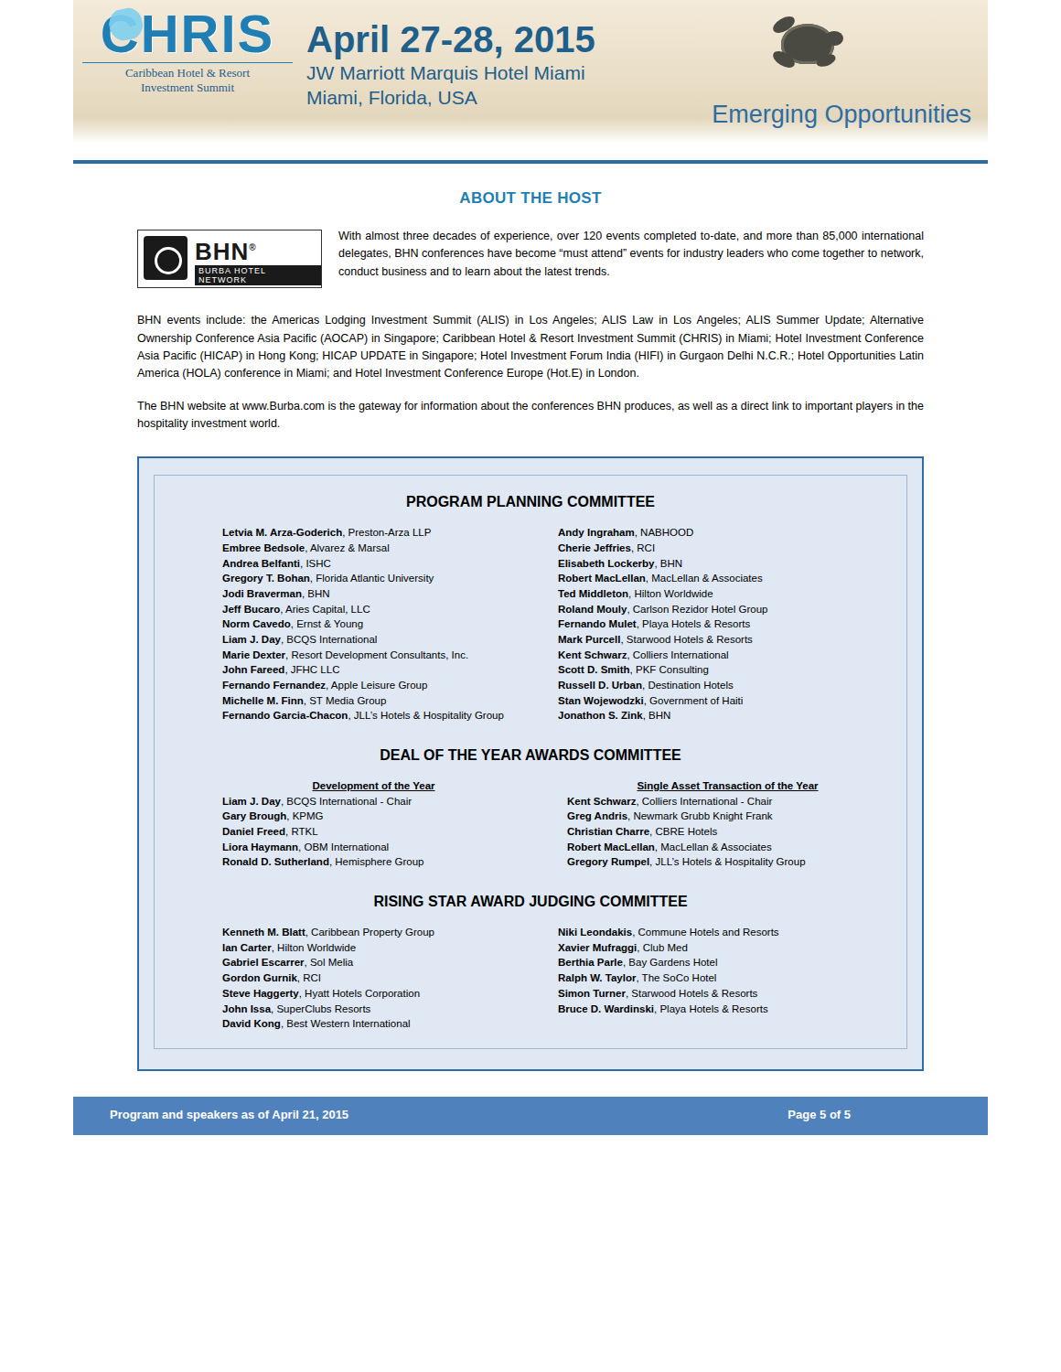CHRIS
Caribbean Hotel & Resort
Investment Summit
April 27-28, 2015
JW Marriott Marquis Hotel Miami
Miami, Florida, USA
Emerging Opportunities
ABOUT THE HOST
BHN®
BURBA HOTEL NETWORK
With almost three decades of experience, over 120 events completed to-date, and more than 85,000 international delegates, BHN conferences have become “must attend” events for industry leaders who come together to network, conduct business and to learn about the latest trends.
BHN events include: the Americas Lodging Investment Summit (ALIS) in Los Angeles; ALIS Law in Los Angeles; ALIS Summer Update; Alternative Ownership Conference Asia Pacific (AOCAP) in Singapore; Caribbean Hotel & Resort Investment Summit (CHRIS) in Miami; Hotel Investment Conference Asia Pacific (HICAP) in Hong Kong; HICAP UPDATE in Singapore; Hotel Investment Forum India (HIFI) in Gurgaon Delhi N.C.R.; Hotel Opportunities Latin America (HOLA) conference in Miami; and Hotel Investment Conference Europe (Hot.E) in London.
The BHN website at www.Burba.com is the gateway for information about the conferences BHN produces, as well as a direct link to important players in the hospitality investment world.
PROGRAM PLANNING COMMITTEE
| Letvia M. Arza-Goderich , Preston-Arza LLP Embree Bedsole , Alvarez & Marsal Andrea Belfanti , ISHC Gregory T. Bohan , Florida Atlantic University Jodi Braverman , BHN Jeff Bucaro , Aries Capital, LLC Norm Cavedo , Ernst & Young Liam J. Day , BCQS International Marie Dexter , Resort Development Consultants, Inc. John Fareed , JFHC LLC Fernando Fernandez , Apple Leisure Group Michelle M. Finn , ST Media Group Fernando Garcia-Chacon , JLL’s Hotels & Hospitality Group | Andy Ingraham , NABHOOD Cherie Jeffries , RCI Elisabeth Lockerby , BHN Robert MacLellan , MacLellan & Associates Ted Middleton , Hilton Worldwide Roland Mouly , Carlson Rezidor Hotel Group Fernando Mulet , Playa Hotels & Resorts Mark Purcell , Starwood Hotels & Resorts Kent Schwarz , Colliers International Scott D. Smith , PKF Consulting Russell D. Urban , Destination Hotels Stan Wojewodzki , Government of Haiti Jonathon S. Zink , BHN |
DEAL OF THE YEAR AWARDS COMMITTEE
| Development of the Year | Single Asset Transaction of the Year |
| Liam J. Day , BCQS International - Chair Gary Brough , KPMG Daniel Freed , RTKL Liora Haymann , OBM International Ronald D. Sutherland , Hemisphere Group | Kent Schwarz , Colliers International - Chair Greg Andris , Newmark Grubb Knight Frank Christian Charre , CBRE Hotels Robert MacLellan , MacLellan & Associates Gregory Rumpel , JLL’s Hotels & Hospitality Group |
RISING STAR AWARD JUDGING COMMITTEE
| Kenneth M. Blatt , Caribbean Property Group Ian Carter , Hilton Worldwide Gabriel Escarrer , Sol Melia Gordon Gurnik , RCI Steve Haggerty , Hyatt Hotels Corporation John Issa , SuperClubs Resorts David Kong , Best Western International | Niki Leondakis , Commune Hotels and Resorts Xavier Mufraggi , Club Med Berthia Parle , Bay Gardens Hotel Ralph W. Taylor , The SoCo Hotel Simon Turner , Starwood Hotels & Resorts Bruce D. Wardinski , Playa Hotels & Resorts |
Program and speakers as of April 21, 2015
Page 5 of 5